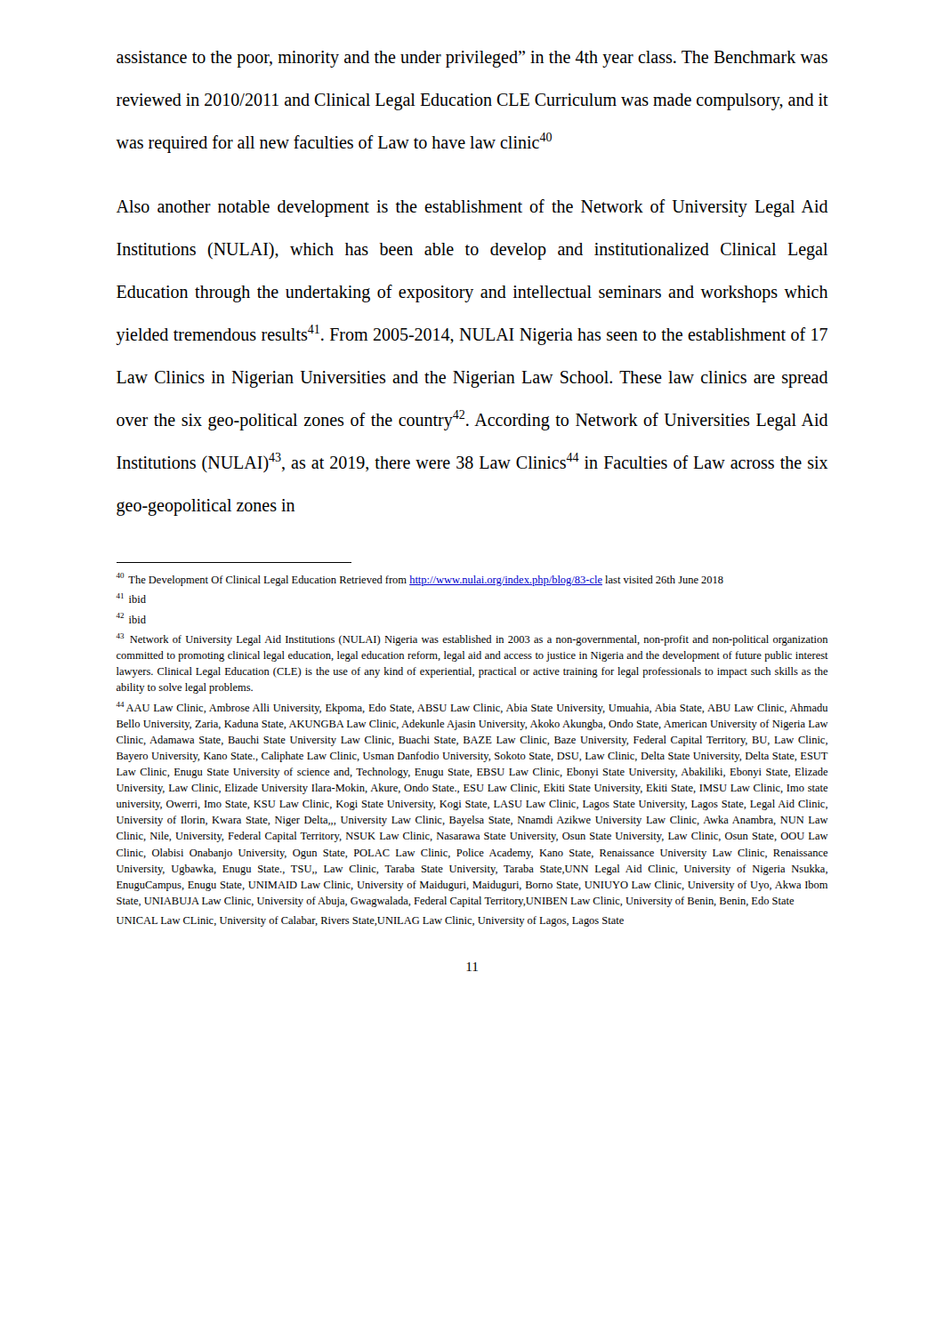assistance to the poor, minority and the under privileged” in the 4th year class. The Benchmark was reviewed in 2010/2011 and Clinical Legal Education CLE Curriculum was made compulsory, and it was required for all new faculties of Law to have law clinic40
Also another notable development is the establishment of the Network of University Legal Aid Institutions (NULAI), which has been able to develop and institutionalized Clinical Legal Education through the undertaking of expository and intellectual seminars and workshops which yielded tremendous results41. From 2005-2014, NULAI Nigeria has seen to the establishment of 17 Law Clinics in Nigerian Universities and the Nigerian Law School. These law clinics are spread over the six geo-political zones of the country42. According to Network of Universities Legal Aid Institutions (NULAI)43, as at 2019, there were 38 Law Clinics44 in Faculties of Law across the six geo-geopolitical zones in
40 The Development Of Clinical Legal Education Retrieved from http://www.nulai.org/index.php/blog/83-cle last visited 26th June 2018
41 ibid
42 ibid
43 Network of University Legal Aid Institutions (NULAI) Nigeria was established in 2003 as a non-governmental, non-profit and non-political organization committed to promoting clinical legal education, legal education reform, legal aid and access to justice in Nigeria and the development of future public interest lawyers. Clinical Legal Education (CLE) is the use of any kind of experiential, practical or active training for legal professionals to impact such skills as the ability to solve legal problems.
44 AAU Law Clinic, Ambrose Alli University, Ekpoma, Edo State, ABSU Law Clinic, Abia State University, Umuahia, Abia State, ABU Law Clinic, Ahmadu Bello University, Zaria, Kaduna State, AKUNGBA Law Clinic, Adekunle Ajasin University, Akoko Akungba, Ondo State, American University of Nigeria Law Clinic, Adamawa State, Bauchi State University Law Clinic, Buachi State, BAZE Law Clinic, Baze University, Federal Capital Territory, BU, Law Clinic, Bayero University, Kano State., Caliphate Law Clinic, Usman Danfodio University, Sokoto State, DSU, Law Clinic, Delta State University, Delta State, ESUT Law Clinic, Enugu State University of science and, Technology, Enugu State, EBSU Law Clinic, Ebonyi State University, Abakiliki, Ebonyi State, Elizade University, Law Clinic, Elizade University Ilara-Mokin, Akure, Ondo State., ESU Law Clinic, Ekiti State University, Ekiti State, IMSU Law Clinic, Imo state university, Owerri, Imo State, KSU Law Clinic, Kogi State University, Kogi State, LASU Law Clinic, Lagos State University, Lagos State, Legal Aid Clinic, University of Ilorin, Kwara State, Niger Delta,,, University Law Clinic, Bayelsa State, Nnamdi Azikwe University Law Clinic, Awka Anambra, NUN Law Clinic, Nile, University, Federal Capital Territory, NSUK Law Clinic, Nasarawa State University, Osun State University, Law Clinic, Osun State, OOU Law Clinic, Olabisi Onabanjo University, Ogun State, POLAC Law Clinic, Police Academy, Kano State, Renaissance University Law Clinic, Renaissance University, Ugbawka, Enugu State., TSU,, Law Clinic, Taraba State University, Taraba State,UNN Legal Aid Clinic, University of Nigeria Nsukka, EnuguCampus, Enugu State, UNIMAID Law Clinic, University of Maiduguri, Maiduguri, Borno State, UNIUYO Law Clinic, University of Uyo, Akwa Ibom State, UNIABUJA Law Clinic, University of Abuja, Gwagwalada, Federal Capital Territory,UNIBEN Law Clinic, University of Benin, Benin, Edo State
UNICAL Law CLinic, University of Calabar, Rivers State,UNILAG Law Clinic, University of Lagos, Lagos State
11